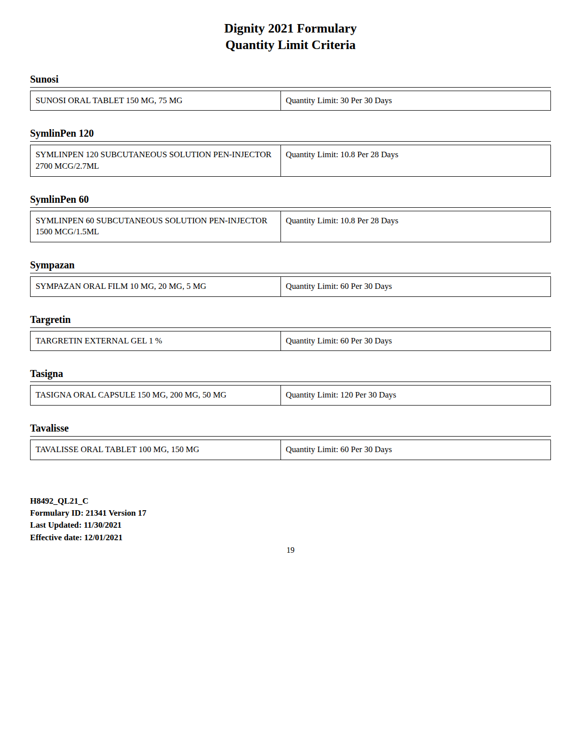Dignity 2021 Formulary
Quantity Limit Criteria
Sunosi
| SUNOSI ORAL TABLET 150 MG, 75 MG | Quantity Limit: 30 Per 30 Days |
SymlinPen 120
| SYMLINPEN 120 SUBCUTANEOUS SOLUTION PEN-INJECTOR 2700 MCG/2.7ML | Quantity Limit: 10.8 Per 28 Days |
SymlinPen 60
| SYMLINPEN 60 SUBCUTANEOUS SOLUTION PEN-INJECTOR 1500 MCG/1.5ML | Quantity Limit: 10.8 Per 28 Days |
Sympazan
| SYMPAZAN ORAL FILM 10 MG, 20 MG, 5 MG | Quantity Limit: 60 Per 30 Days |
Targretin
| TARGRETIN EXTERNAL GEL 1 % | Quantity Limit: 60 Per 30 Days |
Tasigna
| TASIGNA ORAL CAPSULE 150 MG, 200 MG, 50 MG | Quantity Limit: 120 Per 30 Days |
Tavalisse
| TAVALISSE ORAL TABLET 100 MG, 150 MG | Quantity Limit: 60 Per 30 Days |
H8492_QL21_C
Formulary ID: 21341 Version 17
Last Updated: 11/30/2021
Effective date: 12/01/2021
19